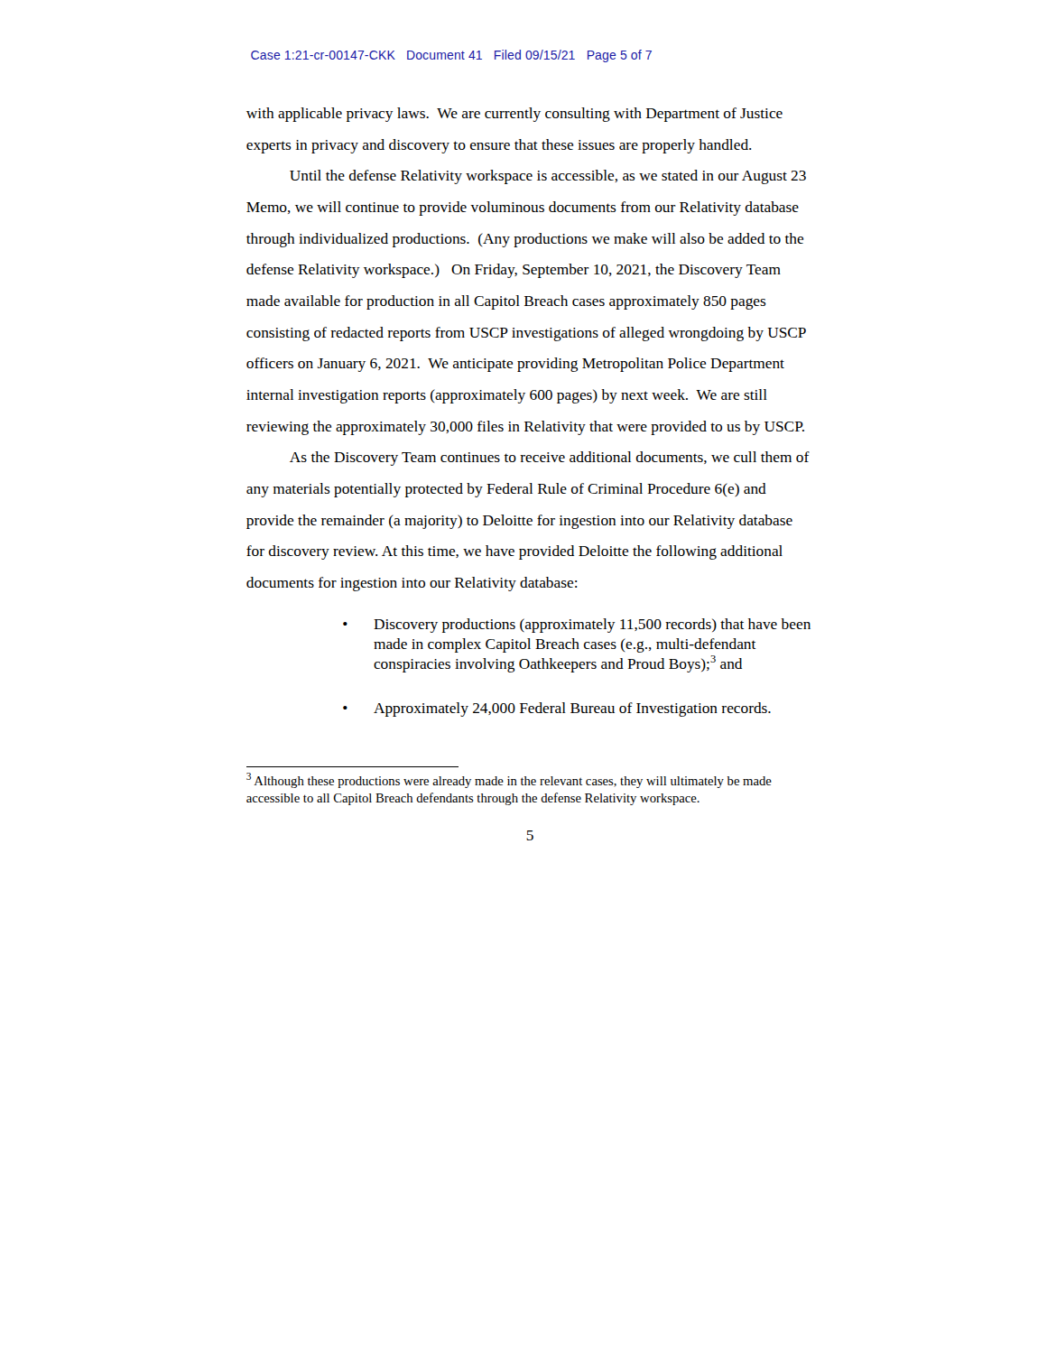Case 1:21-cr-00147-CKK Document 41 Filed 09/15/21 Page 5 of 7
with applicable privacy laws. We are currently consulting with Department of Justice experts in privacy and discovery to ensure that these issues are properly handled.
Until the defense Relativity workspace is accessible, as we stated in our August 23 Memo, we will continue to provide voluminous documents from our Relativity database through individualized productions. (Any productions we make will also be added to the defense Relativity workspace.) On Friday, September 10, 2021, the Discovery Team made available for production in all Capitol Breach cases approximately 850 pages consisting of redacted reports from USCP investigations of alleged wrongdoing by USCP officers on January 6, 2021. We anticipate providing Metropolitan Police Department internal investigation reports (approximately 600 pages) by next week. We are still reviewing the approximately 30,000 files in Relativity that were provided to us by USCP.
As the Discovery Team continues to receive additional documents, we cull them of any materials potentially protected by Federal Rule of Criminal Procedure 6(e) and provide the remainder (a majority) to Deloitte for ingestion into our Relativity database for discovery review. At this time, we have provided Deloitte the following additional documents for ingestion into our Relativity database:
Discovery productions (approximately 11,500 records) that have been made in complex Capitol Breach cases (e.g., multi-defendant conspiracies involving Oathkeepers and Proud Boys);3 and
Approximately 24,000 Federal Bureau of Investigation records.
3 Although these productions were already made in the relevant cases, they will ultimately be made accessible to all Capitol Breach defendants through the defense Relativity workspace.
5